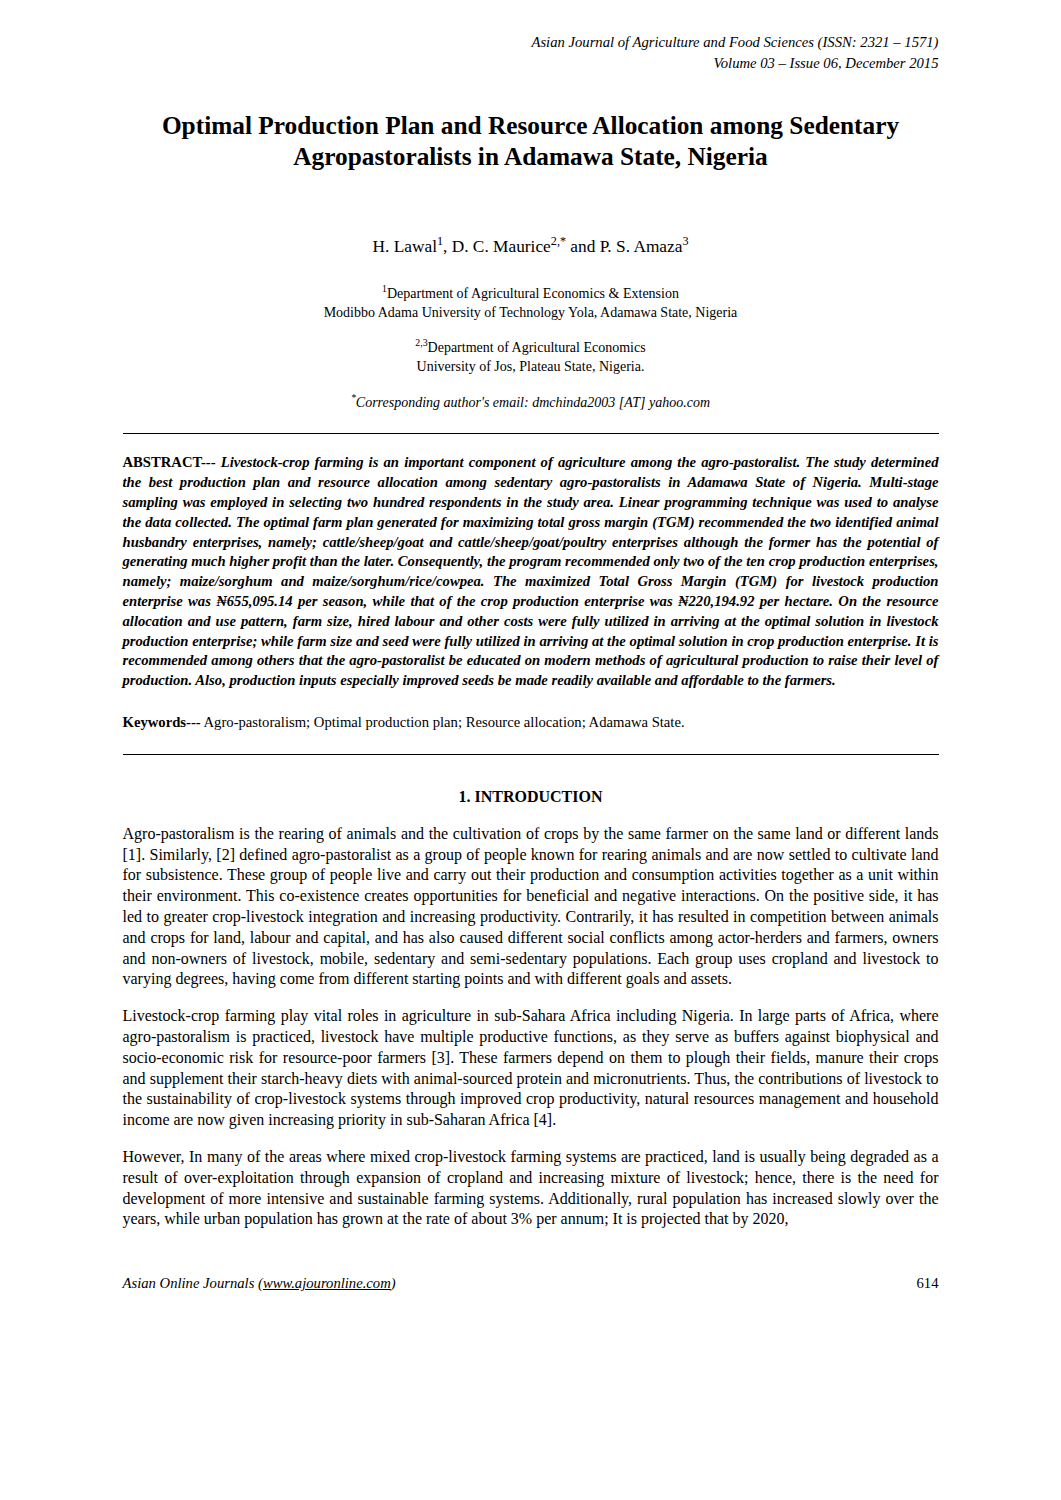Asian Journal of Agriculture and Food Sciences (ISSN: 2321 – 1571)
Volume 03 – Issue 06, December 2015
Optimal Production Plan and Resource Allocation among Sedentary Agropastoralists in Adamawa State, Nigeria
H. Lawal1, D. C. Maurice2,* and P. S. Amaza3
1Department of Agricultural Economics & Extension
Modibbo Adama University of Technology Yola, Adamawa State, Nigeria
2,3Department of Agricultural Economics
University of Jos, Plateau State, Nigeria.
*Corresponding author's email: dmchinda2003 [AT] yahoo.com
ABSTRACT--- Livestock-crop farming is an important component of agriculture among the agro-pastoralist. The study determined the best production plan and resource allocation among sedentary agro-pastoralists in Adamawa State of Nigeria. Multi-stage sampling was employed in selecting two hundred respondents in the study area. Linear programming technique was used to analyse the data collected. The optimal farm plan generated for maximizing total gross margin (TGM) recommended the two identified animal husbandry enterprises, namely; cattle/sheep/goat and cattle/sheep/goat/poultry enterprises although the former has the potential of generating much higher profit than the later. Consequently, the program recommended only two of the ten crop production enterprises, namely; maize/sorghum and maize/sorghum/rice/cowpea. The maximized Total Gross Margin (TGM) for livestock production enterprise was ₦655,095.14 per season, while that of the crop production enterprise was ₦220,194.92 per hectare. On the resource allocation and use pattern, farm size, hired labour and other costs were fully utilized in arriving at the optimal solution in livestock production enterprise; while farm size and seed were fully utilized in arriving at the optimal solution in crop production enterprise. It is recommended among others that the agro-pastoralist be educated on modern methods of agricultural production to raise their level of production. Also, production inputs especially improved seeds be made readily available and affordable to the farmers.
Keywords--- Agro-pastoralism; Optimal production plan; Resource allocation; Adamawa State.
1. INTRODUCTION
Agro-pastoralism is the rearing of animals and the cultivation of crops by the same farmer on the same land or different lands [1]. Similarly, [2] defined agro-pastoralist as a group of people known for rearing animals and are now settled to cultivate land for subsistence. These group of people live and carry out their production and consumption activities together as a unit within their environment. This co-existence creates opportunities for beneficial and negative interactions. On the positive side, it has led to greater crop-livestock integration and increasing productivity. Contrarily, it has resulted in competition between animals and crops for land, labour and capital, and has also caused different social conflicts among actor-herders and farmers, owners and non-owners of livestock, mobile, sedentary and semi-sedentary populations. Each group uses cropland and livestock to varying degrees, having come from different starting points and with different goals and assets.
Livestock-crop farming play vital roles in agriculture in sub-Sahara Africa including Nigeria. In large parts of Africa, where agro-pastoralism is practiced, livestock have multiple productive functions, as they serve as buffers against biophysical and socio-economic risk for resource-poor farmers [3]. These farmers depend on them to plough their fields, manure their crops and supplement their starch-heavy diets with animal-sourced protein and micronutrients. Thus, the contributions of livestock to the sustainability of crop-livestock systems through improved crop productivity, natural resources management and household income are now given increasing priority in sub-Saharan Africa [4].
However, In many of the areas where mixed crop-livestock farming systems are practiced, land is usually being degraded as a result of over-exploitation through expansion of cropland and increasing mixture of livestock; hence, there is the need for development of more intensive and sustainable farming systems. Additionally, rural population has increased slowly over the years, while urban population has grown at the rate of about 3% per annum; It is projected that by 2020,
Asian Online Journals (www.ajouronline.com) 614